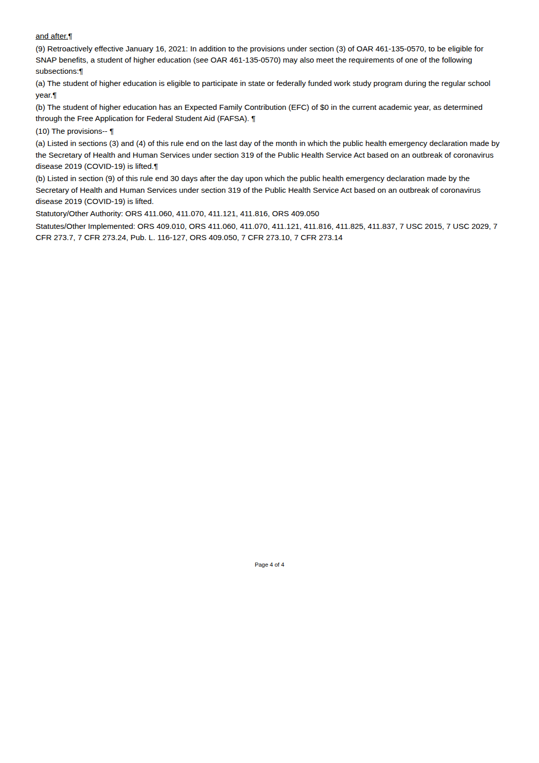and after.¶
(9) Retroactively effective January 16, 2021: In addition to the provisions under section (3) of OAR 461-135-0570, to be eligible for SNAP benefits, a student of higher education (see OAR 461-135-0570) may also meet the requirements of one of the following subsections:¶
(a) The student of higher education is eligible to participate in state or federally funded work study program during the regular school year.¶
(b) The student of higher education has an Expected Family Contribution (EFC) of $0 in the current academic year, as determined through the Free Application for Federal Student Aid (FAFSA). ¶
(10) The provisions-- ¶
(a) Listed in sections (3) and (4) of this rule end on the last day of the month in which the public health emergency declaration made by the Secretary of Health and Human Services under section 319 of the Public Health Service Act based on an outbreak of coronavirus disease 2019 (COVID-19) is lifted.¶
(b) Listed in section (9) of this rule end 30 days after the day upon which the public health emergency declaration made by the Secretary of Health and Human Services under section 319 of the Public Health Service Act based on an outbreak of coronavirus disease 2019 (COVID-19) is lifted.
Statutory/Other Authority: ORS 411.060, 411.070, 411.121, 411.816, ORS 409.050
Statutes/Other Implemented: ORS 409.010, ORS 411.060, 411.070, 411.121, 411.816, 411.825, 411.837, 7 USC 2015, 7 USC 2029, 7 CFR 273.7, 7 CFR 273.24, Pub. L. 116-127, ORS 409.050, 7 CFR 273.10, 7 CFR 273.14
Page 4 of 4